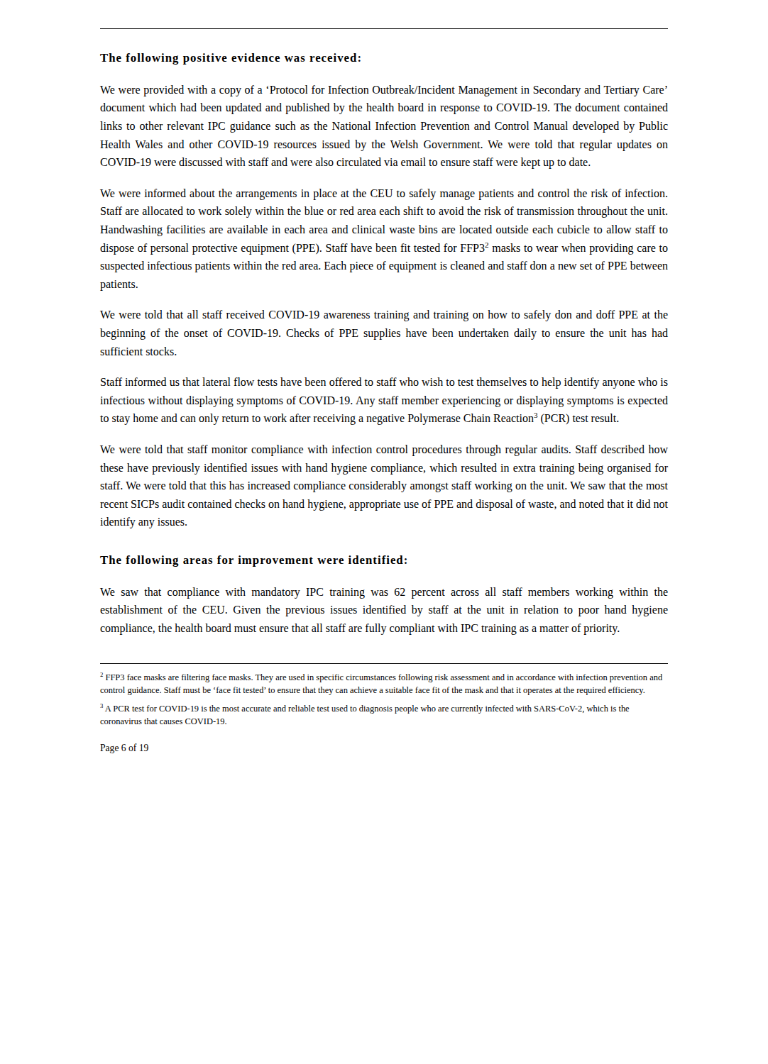The following positive evidence was received:
We were provided with a copy of a ‘Protocol for Infection Outbreak/Incident Management in Secondary and Tertiary Care’ document which had been updated and published by the health board in response to COVID-19. The document contained links to other relevant IPC guidance such as the National Infection Prevention and Control Manual developed by Public Health Wales and other COVID-19 resources issued by the Welsh Government. We were told that regular updates on COVID-19 were discussed with staff and were also circulated via email to ensure staff were kept up to date.
We were informed about the arrangements in place at the CEU to safely manage patients and control the risk of infection. Staff are allocated to work solely within the blue or red area each shift to avoid the risk of transmission throughout the unit. Handwashing facilities are available in each area and clinical waste bins are located outside each cubicle to allow staff to dispose of personal protective equipment (PPE). Staff have been fit tested for FFP32 masks to wear when providing care to suspected infectious patients within the red area. Each piece of equipment is cleaned and staff don a new set of PPE between patients.
We were told that all staff received COVID-19 awareness training and training on how to safely don and doff PPE at the beginning of the onset of COVID-19. Checks of PPE supplies have been undertaken daily to ensure the unit has had sufficient stocks.
Staff informed us that lateral flow tests have been offered to staff who wish to test themselves to help identify anyone who is infectious without displaying symptoms of COVID-19. Any staff member experiencing or displaying symptoms is expected to stay home and can only return to work after receiving a negative Polymerase Chain Reaction3 (PCR) test result.
We were told that staff monitor compliance with infection control procedures through regular audits. Staff described how these have previously identified issues with hand hygiene compliance, which resulted in extra training being organised for staff. We were told that this has increased compliance considerably amongst staff working on the unit. We saw that the most recent SICPs audit contained checks on hand hygiene, appropriate use of PPE and disposal of waste, and noted that it did not identify any issues.
The following areas for improvement were identified:
We saw that compliance with mandatory IPC training was 62 percent across all staff members working within the establishment of the CEU. Given the previous issues identified by staff at the unit in relation to poor hand hygiene compliance, the health board must ensure that all staff are fully compliant with IPC training as a matter of priority.
2 FFP3 face masks are filtering face masks. They are used in specific circumstances following risk assessment and in accordance with infection prevention and control guidance. Staff must be ‘face fit tested’ to ensure that they can achieve a suitable face fit of the mask and that it operates at the required efficiency.
3 A PCR test for COVID-19 is the most accurate and reliable test used to diagnosis people who are currently infected with SARS-CoV-2, which is the coronavirus that causes COVID-19.
Page 6 of 19